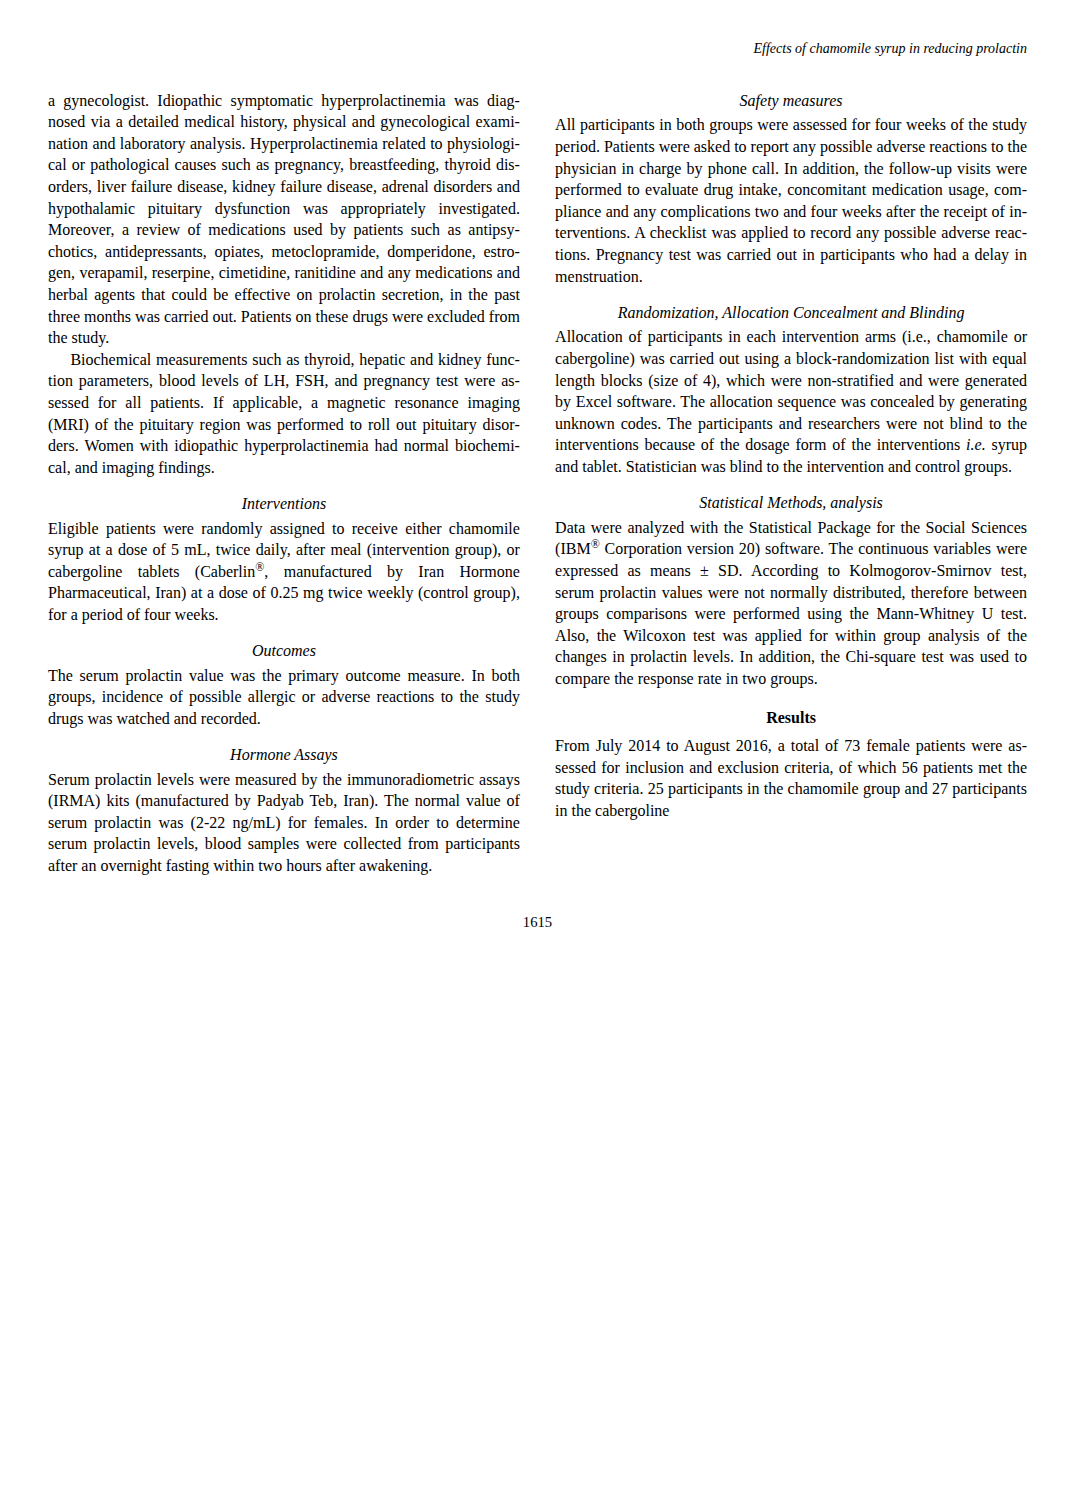Effects of chamomile syrup in reducing prolactin
a gynecologist. Idiopathic symptomatic hyperprolactinemia was diagnosed via a detailed medical history, physical and gynecological examination and laboratory analysis. Hyperprolactinemia related to physiological or pathological causes such as pregnancy, breastfeeding, thyroid disorders, liver failure disease, kidney failure disease, adrenal disorders and hypothalamic pituitary dysfunction was appropriately investigated. Moreover, a review of medications used by patients such as antipsychotics, antidepressants, opiates, metoclopramide, domperidone, estrogen, verapamil, reserpine, cimetidine, ranitidine and any medications and herbal agents that could be effective on prolactin secretion, in the past three months was carried out. Patients on these drugs were excluded from the study.
Biochemical measurements such as thyroid, hepatic and kidney function parameters, blood levels of LH, FSH, and pregnancy test were assessed for all patients. If applicable, a magnetic resonance imaging (MRI) of the pituitary region was performed to roll out pituitary disorders. Women with idiopathic hyperprolactinemia had normal biochemical, and imaging findings.
Interventions
Eligible patients were randomly assigned to receive either chamomile syrup at a dose of 5 mL, twice daily, after meal (intervention group), or cabergoline tablets (Caberlin®, manufactured by Iran Hormone Pharmaceutical, Iran) at a dose of 0.25 mg twice weekly (control group), for a period of four weeks.
Outcomes
The serum prolactin value was the primary outcome measure. In both groups, incidence of possible allergic or adverse reactions to the study drugs was watched and recorded.
Hormone Assays
Serum prolactin levels were measured by the immunoradiometric assays (IRMA) kits (manufactured by Padyab Teb, Iran). The normal value of serum prolactin was (2-22 ng/mL) for females. In order to determine serum prolactin levels, blood samples were collected from participants after an overnight fasting within two hours after awakening.
Safety measures
All participants in both groups were assessed for four weeks of the study period. Patients were asked to report any possible adverse reactions to the physician in charge by phone call. In addition, the follow-up visits were performed to evaluate drug intake, concomitant medication usage, compliance and any complications two and four weeks after the receipt of interventions. A checklist was applied to record any possible adverse reactions. Pregnancy test was carried out in participants who had a delay in menstruation.
Randomization, Allocation Concealment and Blinding
Allocation of participants in each intervention arms (i.e., chamomile or cabergoline) was carried out using a block-randomization list with equal length blocks (size of 4), which were non-stratified and were generated by Excel software. The allocation sequence was concealed by generating unknown codes. The participants and researchers were not blind to the interventions because of the dosage form of the interventions i.e. syrup and tablet. Statistician was blind to the intervention and control groups.
Statistical Methods, analysis
Data were analyzed with the Statistical Package for the Social Sciences (IBM® Corporation version 20) software. The continuous variables were expressed as means ± SD. According to Kolmogorov-Smirnov test, serum prolactin values were not normally distributed, therefore between groups comparisons were performed using the Mann-Whitney U test. Also, the Wilcoxon test was applied for within group analysis of the changes in prolactin levels. In addition, the Chi-square test was used to compare the response rate in two groups.
Results
From July 2014 to August 2016, a total of 73 female patients were assessed for inclusion and exclusion criteria, of which 56 patients met the study criteria. 25 participants in the chamomile group and 27 participants in the cabergoline
1615